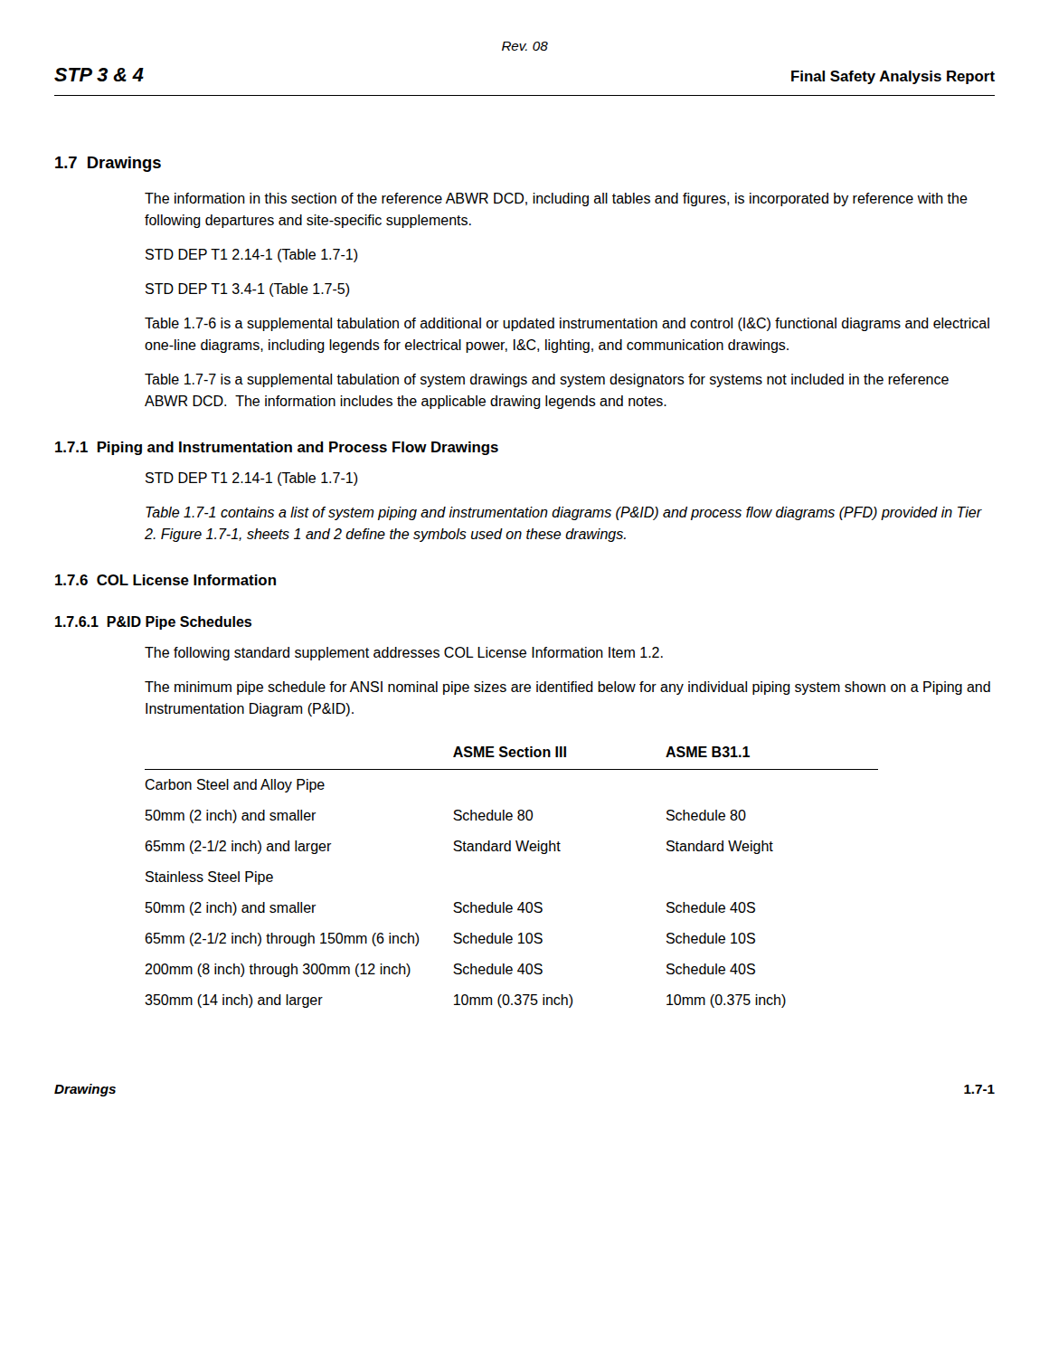Rev. 08
STP 3 & 4
Final Safety Analysis Report
1.7 Drawings
The information in this section of the reference ABWR DCD, including all tables and figures, is incorporated by reference with the following departures and site-specific supplements.
STD DEP T1 2.14-1 (Table 1.7-1)
STD DEP T1 3.4-1 (Table 1.7-5)
Table 1.7-6 is a supplemental tabulation of additional or updated instrumentation and control (I&C) functional diagrams and electrical one-line diagrams, including legends for electrical power, I&C, lighting, and communication drawings.
Table 1.7-7 is a supplemental tabulation of system drawings and system designators for systems not included in the reference ABWR DCD. The information includes the applicable drawing legends and notes.
1.7.1 Piping and Instrumentation and Process Flow Drawings
STD DEP T1 2.14-1 (Table 1.7-1)
Table 1.7-1 contains a list of system piping and instrumentation diagrams (P&ID) and process flow diagrams (PFD) provided in Tier 2. Figure 1.7-1, sheets 1 and 2 define the symbols used on these drawings.
1.7.6 COL License Information
1.7.6.1 P&ID Pipe Schedules
The following standard supplement addresses COL License Information Item 1.2.
The minimum pipe schedule for ANSI nominal pipe sizes are identified below for any individual piping system shown on a Piping and Instrumentation Diagram (P&ID).
| | ASME Section III | ASME B31.1 |
| --- | --- | --- |
| Carbon Steel and Alloy Pipe | | |
| 50mm (2 inch) and smaller | Schedule 80 | Schedule 80 |
| 65mm (2-1/2 inch) and larger | Standard Weight | Standard Weight |
| Stainless Steel Pipe | | |
| 50mm (2 inch) and smaller | Schedule 40S | Schedule 40S |
| 65mm (2-1/2 inch) through 150mm (6 inch) | Schedule 10S | Schedule 10S |
| 200mm (8 inch) through 300mm (12 inch) | Schedule 40S | Schedule 40S |
| 350mm (14 inch) and larger | 10mm (0.375 inch) | 10mm (0.375 inch) |
Drawings
1.7-1